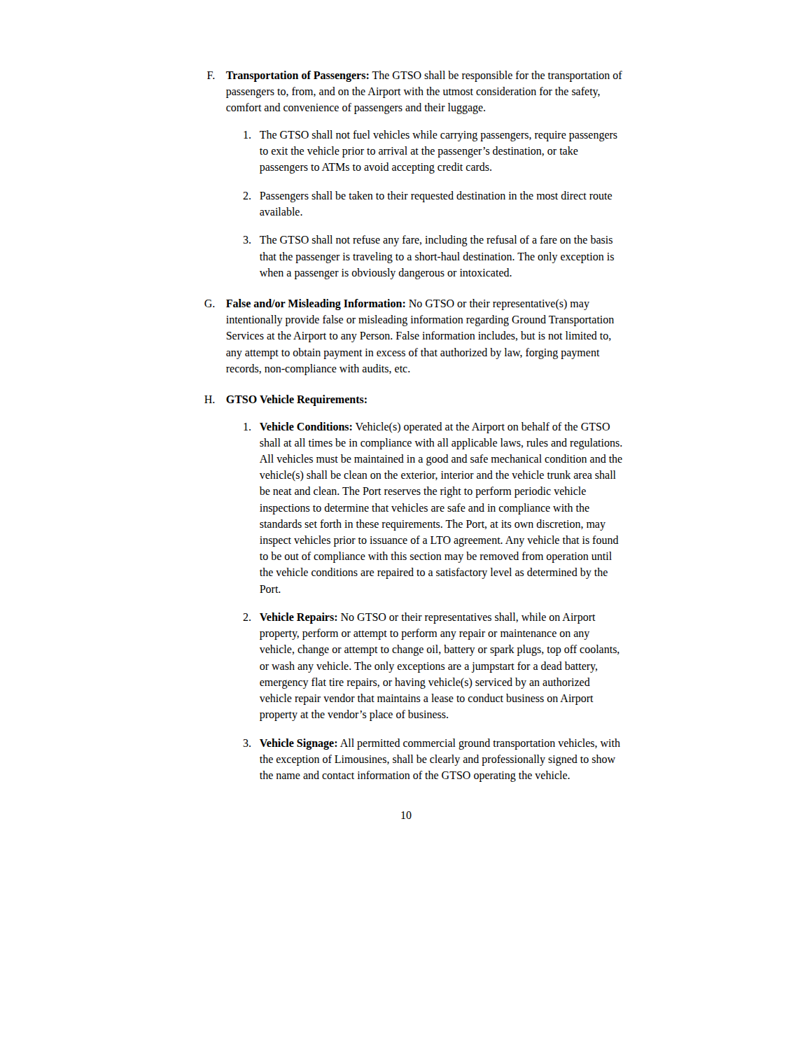Transportation of Passengers: The GTSO shall be responsible for the transportation of passengers to, from, and on the Airport with the utmost consideration for the safety, comfort and convenience of passengers and their luggage.
The GTSO shall not fuel vehicles while carrying passengers, require passengers to exit the vehicle prior to arrival at the passenger’s destination, or take passengers to ATMs to avoid accepting credit cards.
Passengers shall be taken to their requested destination in the most direct route available.
The GTSO shall not refuse any fare, including the refusal of a fare on the basis that the passenger is traveling to a short-haul destination. The only exception is when a passenger is obviously dangerous or intoxicated.
False and/or Misleading Information: No GTSO or their representative(s) may intentionally provide false or misleading information regarding Ground Transportation Services at the Airport to any Person. False information includes, but is not limited to, any attempt to obtain payment in excess of that authorized by law, forging payment records, non-compliance with audits, etc.
GTSO Vehicle Requirements:
Vehicle Conditions: Vehicle(s) operated at the Airport on behalf of the GTSO shall at all times be in compliance with all applicable laws, rules and regulations. All vehicles must be maintained in a good and safe mechanical condition and the vehicle(s) shall be clean on the exterior, interior and the vehicle trunk area shall be neat and clean. The Port reserves the right to perform periodic vehicle inspections to determine that vehicles are safe and in compliance with the standards set forth in these requirements. The Port, at its own discretion, may inspect vehicles prior to issuance of a LTO agreement. Any vehicle that is found to be out of compliance with this section may be removed from operation until the vehicle conditions are repaired to a satisfactory level as determined by the Port.
Vehicle Repairs: No GTSO or their representatives shall, while on Airport property, perform or attempt to perform any repair or maintenance on any vehicle, change or attempt to change oil, battery or spark plugs, top off coolants, or wash any vehicle. The only exceptions are a jumpstart for a dead battery, emergency flat tire repairs, or having vehicle(s) serviced by an authorized vehicle repair vendor that maintains a lease to conduct business on Airport property at the vendor’s place of business.
Vehicle Signage: All permitted commercial ground transportation vehicles, with the exception of Limousines, shall be clearly and professionally signed to show the name and contact information of the GTSO operating the vehicle.
10